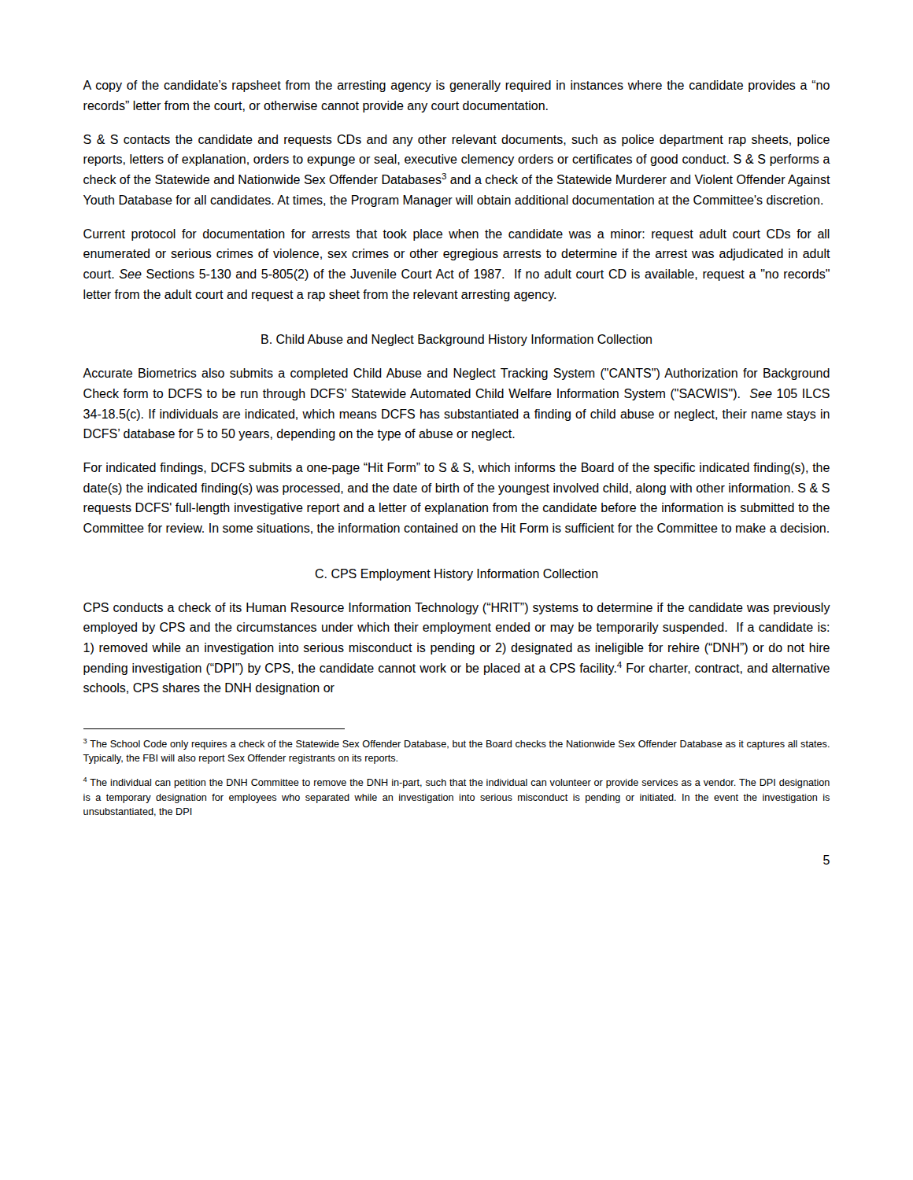A copy of the candidate’s rapsheet from the arresting agency is generally required in instances where the candidate provides a “no records” letter from the court, or otherwise cannot provide any court documentation.
S & S contacts the candidate and requests CDs and any other relevant documents, such as police department rap sheets, police reports, letters of explanation, orders to expunge or seal, executive clemency orders or certificates of good conduct. S & S performs a check of the Statewide and Nationwide Sex Offender Databases3 and a check of the Statewide Murderer and Violent Offender Against Youth Database for all candidates. At times, the Program Manager will obtain additional documentation at the Committee's discretion.
Current protocol for documentation for arrests that took place when the candidate was a minor: request adult court CDs for all enumerated or serious crimes of violence, sex crimes or other egregious arrests to determine if the arrest was adjudicated in adult court. See Sections 5-130 and 5-805(2) of the Juvenile Court Act of 1987. If no adult court CD is available, request a "no records" letter from the adult court and request a rap sheet from the relevant arresting agency.
B. Child Abuse and Neglect Background History Information Collection
Accurate Biometrics also submits a completed Child Abuse and Neglect Tracking System ("CANTS") Authorization for Background Check form to DCFS to be run through DCFS’ Statewide Automated Child Welfare Information System ("SACWIS"). See 105 ILCS 34-18.5(c). If individuals are indicated, which means DCFS has substantiated a finding of child abuse or neglect, their name stays in DCFS’ database for 5 to 50 years, depending on the type of abuse or neglect.
For indicated findings, DCFS submits a one-page “Hit Form” to S & S, which informs the Board of the specific indicated finding(s), the date(s) the indicated finding(s) was processed, and the date of birth of the youngest involved child, along with other information. S & S requests DCFS' full-length investigative report and a letter of explanation from the candidate before the information is submitted to the Committee for review. In some situations, the information contained on the Hit Form is sufficient for the Committee to make a decision.
C. CPS Employment History Information Collection
CPS conducts a check of its Human Resource Information Technology (“HRIT”) systems to determine if the candidate was previously employed by CPS and the circumstances under which their employment ended or may be temporarily suspended. If a candidate is: 1) removed while an investigation into serious misconduct is pending or 2) designated as ineligible for rehire (“DNH”) or do not hire pending investigation (“DPI”) by CPS, the candidate cannot work or be placed at a CPS facility.4 For charter, contract, and alternative schools, CPS shares the DNH designation or
3 The School Code only requires a check of the Statewide Sex Offender Database, but the Board checks the Nationwide Sex Offender Database as it captures all states. Typically, the FBI will also report Sex Offender registrants on its reports.
4 The individual can petition the DNH Committee to remove the DNH in-part, such that the individual can volunteer or provide services as a vendor. The DPI designation is a temporary designation for employees who separated while an investigation into serious misconduct is pending or initiated. In the event the investigation is unsubstantiated, the DPI
5